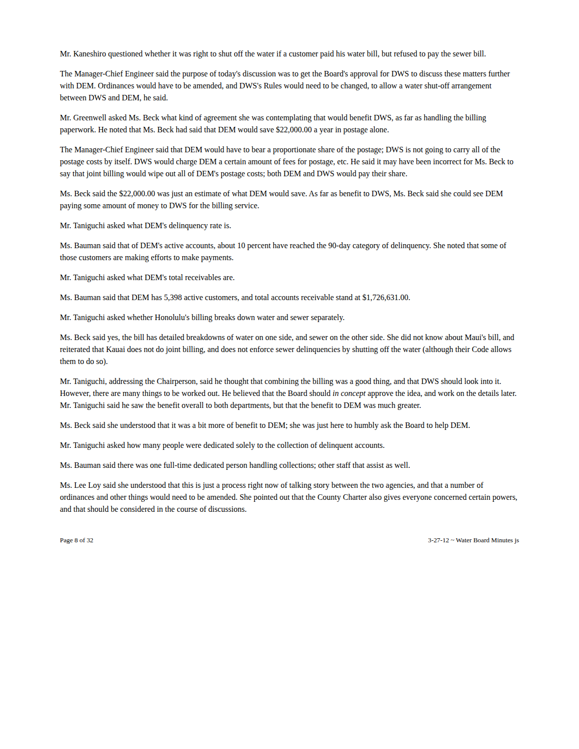Mr. Kaneshiro questioned whether it was right to shut off the water if a customer paid his water bill, but refused to pay the sewer bill.
The Manager-Chief Engineer said the purpose of today's discussion was to get the Board's approval for DWS to discuss these matters further with DEM. Ordinances would have to be amended, and DWS's Rules would need to be changed, to allow a water shut-off arrangement between DWS and DEM, he said.
Mr. Greenwell asked Ms. Beck what kind of agreement she was contemplating that would benefit DWS, as far as handling the billing paperwork. He noted that Ms. Beck had said that DEM would save $22,000.00 a year in postage alone.
The Manager-Chief Engineer said that DEM would have to bear a proportionate share of the postage; DWS is not going to carry all of the postage costs by itself. DWS would charge DEM a certain amount of fees for postage, etc. He said it may have been incorrect for Ms. Beck to say that joint billing would wipe out all of DEM's postage costs; both DEM and DWS would pay their share.
Ms. Beck said the $22,000.00 was just an estimate of what DEM would save. As far as benefit to DWS, Ms. Beck said she could see DEM paying some amount of money to DWS for the billing service.
Mr. Taniguchi asked what DEM's delinquency rate is.
Ms. Bauman said that of DEM's active accounts, about 10 percent have reached the 90-day category of delinquency. She noted that some of those customers are making efforts to make payments.
Mr. Taniguchi asked what DEM's total receivables are.
Ms. Bauman said that DEM has 5,398 active customers, and total accounts receivable stand at $1,726,631.00.
Mr. Taniguchi asked whether Honolulu's billing breaks down water and sewer separately.
Ms. Beck said yes, the bill has detailed breakdowns of water on one side, and sewer on the other side. She did not know about Maui's bill, and reiterated that Kauai does not do joint billing, and does not enforce sewer delinquencies by shutting off the water (although their Code allows them to do so).
Mr. Taniguchi, addressing the Chairperson, said he thought that combining the billing was a good thing, and that DWS should look into it. However, there are many things to be worked out. He believed that the Board should in concept approve the idea, and work on the details later. Mr. Taniguchi said he saw the benefit overall to both departments, but that the benefit to DEM was much greater.
Ms. Beck said she understood that it was a bit more of benefit to DEM; she was just here to humbly ask the Board to help DEM.
Mr. Taniguchi asked how many people were dedicated solely to the collection of delinquent accounts.
Ms. Bauman said there was one full-time dedicated person handling collections; other staff that assist as well.
Ms. Lee Loy said she understood that this is just a process right now of talking story between the two agencies, and that a number of ordinances and other things would need to be amended. She pointed out that the County Charter also gives everyone concerned certain powers, and that should be considered in the course of discussions.
Page 8 of 32 3-27-12 ~ Water Board Minutes js